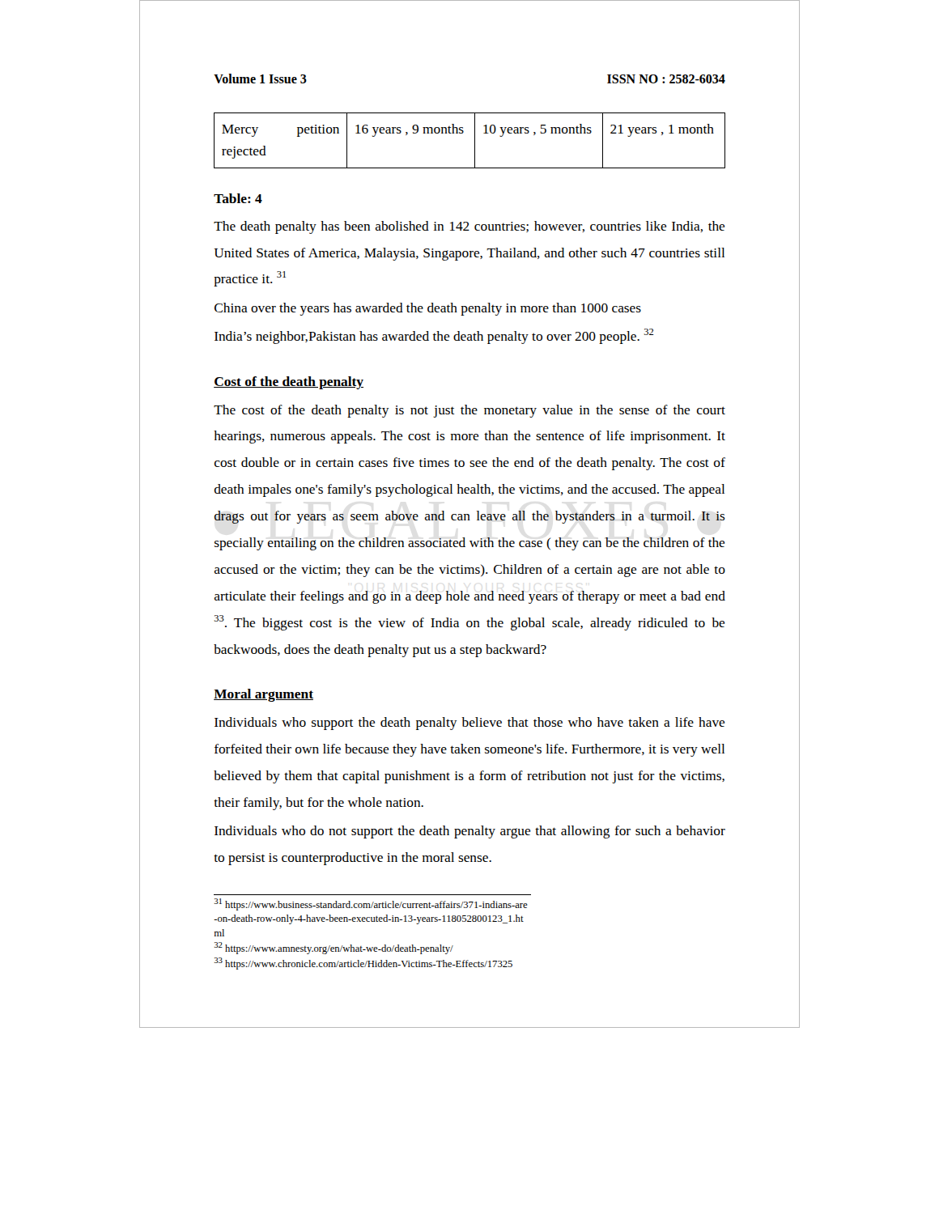● LEGAL FOXES ●
"OUR MISSION YOUR SUCCESS"
Volume 1 Issue 3 ISSN NO : 2582-6034
| Mercy petition rejected | 16 years , 9 months | 10 years , 5 months | 21 years , 1 month |
Table: 4
The death penalty has been abolished in 142 countries; however, countries like India, the United States of America, Malaysia, Singapore, Thailand, and other such 47 countries still practice it. 31
China over the years has awarded the death penalty in more than 1000 cases
India’s neighbor,Pakistan has awarded the death penalty to over 200 people. 32
Cost of the death penalty
The cost of the death penalty is not just the monetary value in the sense of the court hearings, numerous appeals. The cost is more than the sentence of life imprisonment. It cost double or in certain cases five times to see the end of the death penalty. The cost of death impales one's family's psychological health, the victims, and the accused. The appeal drags out for years as seem above and can leave all the bystanders in a turmoil. It is specially entailing on the children associated with the case ( they can be the children of the accused or the victim; they can be the victims). Children of a certain age are not able to articulate their feelings and go in a deep hole and need years of therapy or meet a bad end 33. The biggest cost is the view of India on the global scale, already ridiculed to be backwoods, does the death penalty put us a step backward?
Moral argument
Individuals who support the death penalty believe that those who have taken a life have forfeited their own life because they have taken someone's life. Furthermore, it is very well believed by them that capital punishment is a form of retribution not just for the victims, their family, but for the whole nation.
Individuals who do not support the death penalty argue that allowing for such a behavior to persist is counterproductive in the moral sense.
31 https://www.business-standard.com/article/current-affairs/371-indians-are-on-death-row-only-4-have-been-executed-in-13-years-118052800123_1.html
32 https://www.amnesty.org/en/what-we-do/death-penalty/
33 https://www.chronicle.com/article/Hidden-Victims-The-Effects/17325